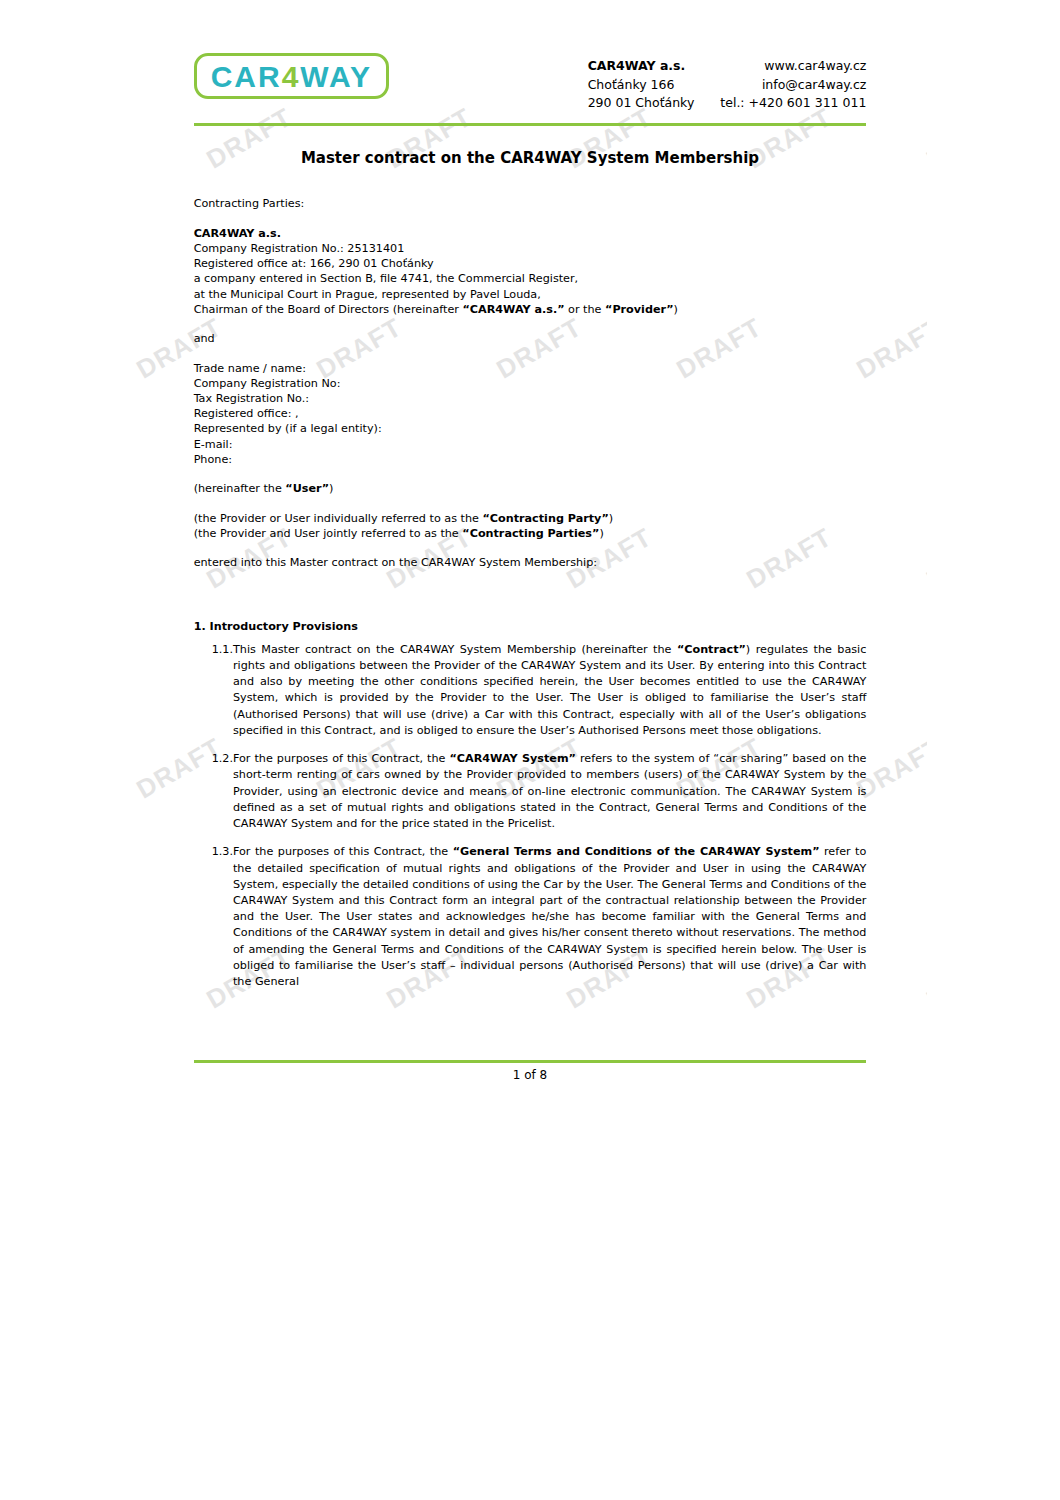DRAFT DRAFT DRAFT DRAFT DRAFT DRAFT DRAFT DRAFT DRAFT DRAFT DRAFT DRAFT DRAFT DRAFT DRAFT DRAFT DRAFT DRAFT DRAFT DRAFT DRAFT DRAFT DRAFT DRAFT DRAFT DRAFT DRAFT DRAFT DRAFT DRAFT DRAFT DRAFT DRAFT
CAR4 WAY
CAR4WAY a.s.
Choťánky 166
290 01 Choťánky
www.car4way.cz
info@car4way.cz
tel.: +420 601 311 011
Master contract on the CAR4WAY System Membership
Contracting Parties:
CAR4WAY a.s.
Company Registration No.: 25131401
Registered office at: 166, 290 01 Choťánky
a company entered in Section B, file 4741, the Commercial Register,
at the Municipal Court in Prague, represented by Pavel Louda,
Chairman of the Board of Directors (hereinafter “CAR4WAY a.s.” or the “Provider”)
and
Trade name / name:
Company Registration No:
Tax Registration No.:
Registered office: ,
Represented by (if a legal entity):
E-mail:
Phone:
(hereinafter the “User”)
(the Provider or User individually referred to as the “Contracting Party”)
(the Provider and User jointly referred to as the “Contracting Parties”)
entered into this Master contract on the CAR4WAY System Membership:
1. Introductory Provisions
1.1.
This Master contract on the CAR4WAY System Membership (hereinafter the “Contract”) regulates the basic rights and obligations between the Provider of the CAR4WAY System and its User. By entering into this Contract and also by meeting the other conditions specified herein, the User becomes entitled to use the CAR4WAY System, which is provided by the Provider to the User. The User is obliged to familiarise the User’s staff (Authorised Persons) that will use (drive) a Car with this Contract, especially with all of the User’s obligations specified in this Contract, and is obliged to ensure the User’s Authorised Persons meet those obligations.
1.2.
For the purposes of this Contract, the “CAR4WAY System” refers to the system of “car sharing” based on the short-term renting of cars owned by the Provider provided to members (users) of the CAR4WAY System by the Provider, using an electronic device and means of on-line electronic communication. The CAR4WAY System is defined as a set of mutual rights and obligations stated in the Contract, General Terms and Conditions of the CAR4WAY System and for the price stated in the Pricelist.
1.3.
For the purposes of this Contract, the “General Terms and Conditions of the CAR4WAY System” refer to the detailed specification of mutual rights and obligations of the Provider and User in using the CAR4WAY System, especially the detailed conditions of using the Car by the User. The General Terms and Conditions of the CAR4WAY System and this Contract form an integral part of the contractual relationship between the Provider and the User. The User states and acknowledges he/she has become familiar with the General Terms and Conditions of the CAR4WAY system in detail and gives his/her consent thereto without reservations. The method of amending the General Terms and Conditions of the CAR4WAY System is specified herein below. The User is obliged to familiarise the User’s staff – individual persons (Authorised Persons) that will use (drive) a Car with the General
1 of 8